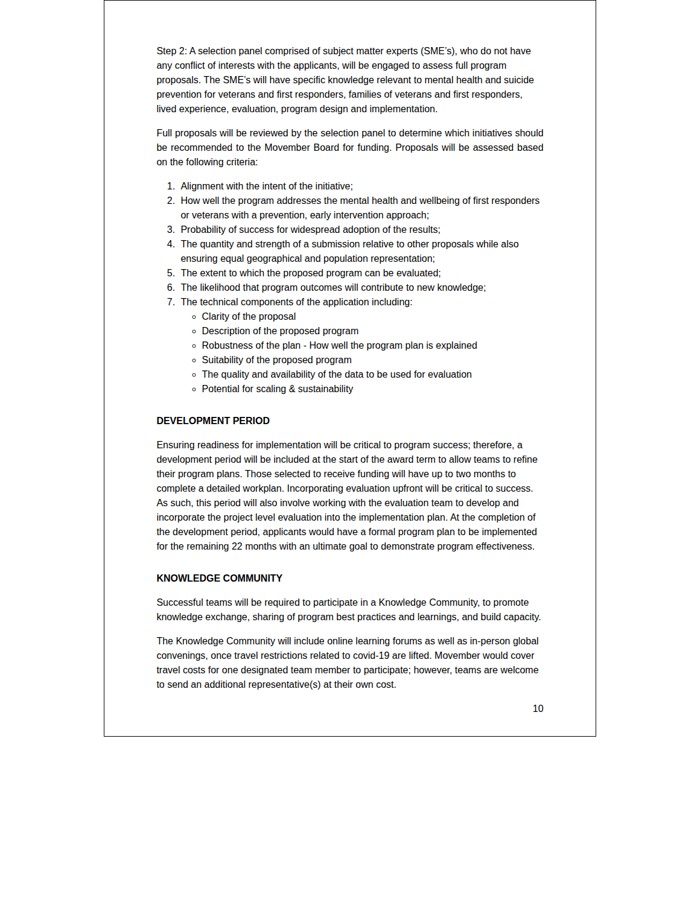Step 2: A selection panel comprised of subject matter experts (SME’s), who do not have any conflict of interests with the applicants, will be engaged to assess full program proposals. The SME’s will have specific knowledge relevant to mental health and suicide prevention for veterans and first responders, families of veterans and first responders, lived experience, evaluation, program design and implementation.
Full proposals will be reviewed by the selection panel to determine which initiatives should be recommended to the Movember Board for funding. Proposals will be assessed based on the following criteria:
Alignment with the intent of the initiative;
How well the program addresses the mental health and wellbeing of first responders or veterans with a prevention, early intervention approach;
Probability of success for widespread adoption of the results;
The quantity and strength of a submission relative to other proposals while also ensuring equal geographical and population representation;
The extent to which the proposed program can be evaluated;
The likelihood that program outcomes will contribute to new knowledge;
The technical components of the application including:
Clarity of the proposal
Description of the proposed program
Robustness of the plan - How well the program plan is explained
Suitability of the proposed program
The quality and availability of the data to be used for evaluation
Potential for scaling & sustainability
DEVELOPMENT PERIOD
Ensuring readiness for implementation will be critical to program success; therefore, a development period will be included at the start of the award term to allow teams to refine their program plans. Those selected to receive funding will have up to two months to complete a detailed workplan. Incorporating evaluation upfront will be critical to success. As such, this period will also involve working with the evaluation team to develop and incorporate the project level evaluation into the implementation plan. At the completion of the development period, applicants would have a formal program plan to be implemented for the remaining 22 months with an ultimate goal to demonstrate program effectiveness.
KNOWLEDGE COMMUNITY
Successful teams will be required to participate in a Knowledge Community, to promote knowledge exchange, sharing of program best practices and learnings, and build capacity.
The Knowledge Community will include online learning forums as well as in-person global convenings, once travel restrictions related to covid-19 are lifted. Movember would cover travel costs for one designated team member to participate; however, teams are welcome to send an additional representative(s) at their own cost.
10